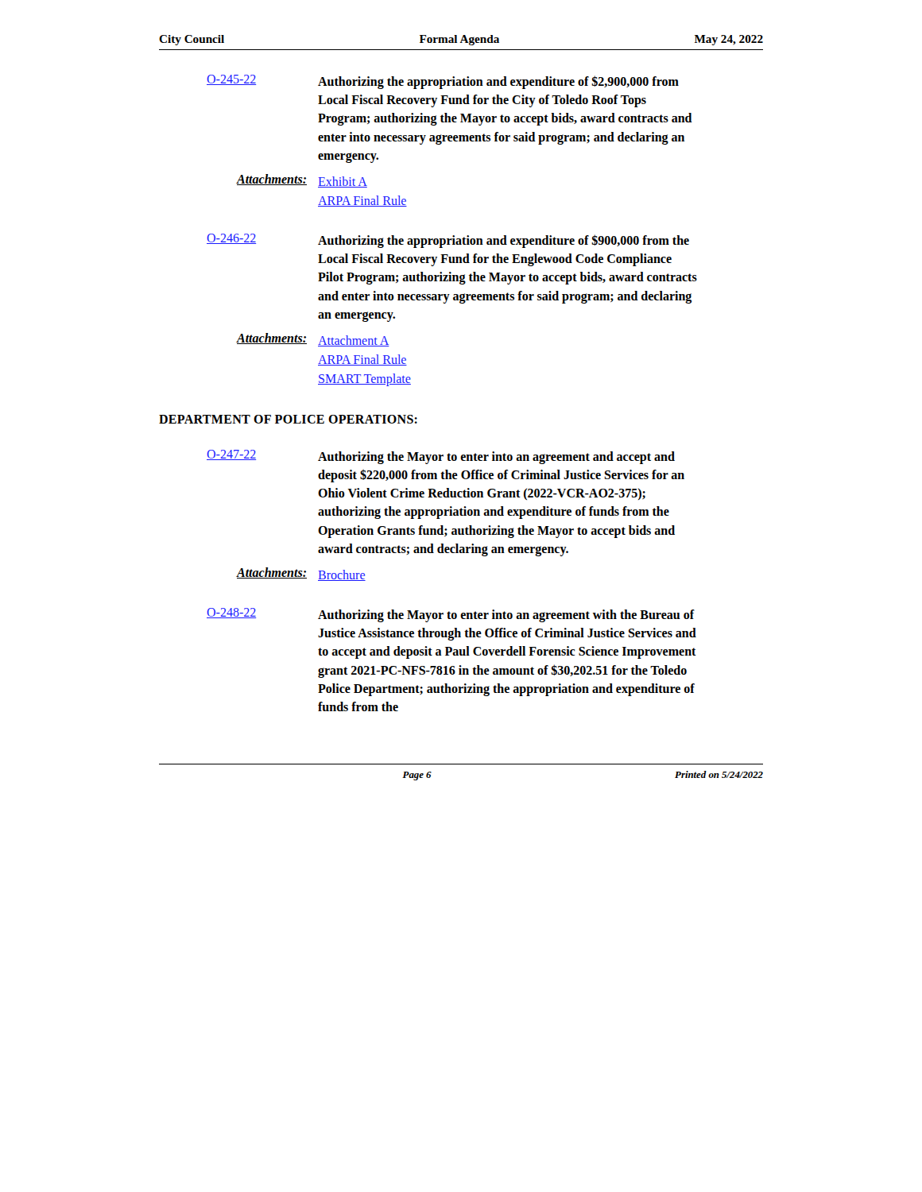City Council
Formal Agenda
May 24, 2022
O-245-22
Authorizing the appropriation and expenditure of $2,900,000 from Local Fiscal Recovery Fund for the City of Toledo Roof Tops Program; authorizing the Mayor to accept bids, award contracts and enter into necessary agreements for said program; and declaring an emergency.
Attachments:
Exhibit A ARPA Final Rule
O-246-22
Authorizing the appropriation and expenditure of $900,000 from the Local Fiscal Recovery Fund for the Englewood Code Compliance Pilot Program; authorizing the Mayor to accept bids, award contracts and enter into necessary agreements for said program; and declaring an emergency.
Attachments:
Attachment A ARPA Final Rule SMART Template
DEPARTMENT OF POLICE OPERATIONS:
O-247-22
Authorizing the Mayor to enter into an agreement and accept and deposit $220,000 from the Office of Criminal Justice Services for an Ohio Violent Crime Reduction Grant (2022-VCR-AO2-375); authorizing the appropriation and expenditure of funds from the Operation Grants fund; authorizing the Mayor to accept bids and award contracts; and declaring an emergency.
Attachments:
Brochure
O-248-22
Authorizing the Mayor to enter into an agreement with the Bureau of Justice Assistance through the Office of Criminal Justice Services and to accept and deposit a Paul Coverdell Forensic Science Improvement grant 2021-PC-NFS-7816 in the amount of $30,202.51 for the Toledo Police Department; authorizing the appropriation and expenditure of funds from the
Page 6
Printed on 5/24/2022